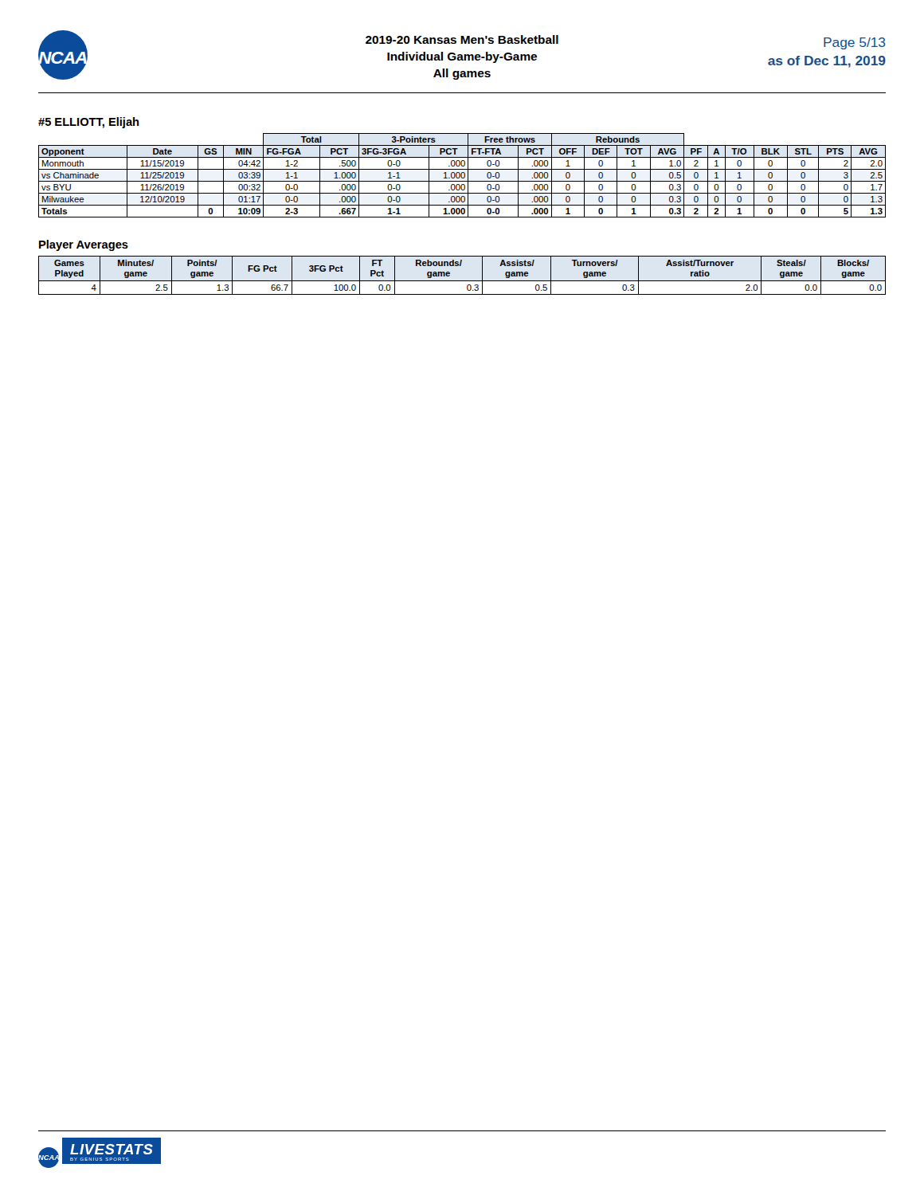NCAA®
2019-20 Kansas Men's Basketball
Individual Game-by-Game
All games
Page 5/13
as of Dec 11, 2019
#5 ELLIOTT, Elijah
| | Total | 3-Pointers | Free throws | Rebounds | |
| --- | --- | --- | --- | --- | --- |
| Opponent | Date | GS | MIN | FG-FGA | PCT | 3FG-3FGA | PCT | FT-FTA | PCT | OFF | DEF | TOT | AVG | PF | A | T/O | BLK | STL | PTS | AVG |
| Monmouth | 11/15/2019 | | 04:42 | 1-2 | .500 | 0-0 | .000 | 0-0 | .000 | 1 | 0 | 1 | 1.0 | 2 | 1 | 0 | 0 | 0 | 2 | 2.0 |
| vs Chaminade | 11/25/2019 | | 03:39 | 1-1 | 1.000 | 1-1 | 1.000 | 0-0 | .000 | 0 | 0 | 0 | 0.5 | 0 | 1 | 1 | 0 | 0 | 3 | 2.5 |
| vs BYU | 11/26/2019 | | 00:32 | 0-0 | .000 | 0-0 | .000 | 0-0 | .000 | 0 | 0 | 0 | 0.3 | 0 | 0 | 0 | 0 | 0 | 0 | 1.7 |
| Milwaukee | 12/10/2019 | | 01:17 | 0-0 | .000 | 0-0 | .000 | 0-0 | .000 | 0 | 0 | 0 | 0.3 | 0 | 0 | 0 | 0 | 0 | 0 | 1.3 |
| Totals | | 0 | 10:09 | 2-3 | .667 | 1-1 | 1.000 | 0-0 | .000 | 1 | 0 | 1 | 0.3 | 2 | 2 | 1 | 0 | 0 | 5 | 1.3 |
Player Averages
| Games Played | Minutes/ game | Points/ game | FG Pct | 3FG Pct | FT Pct | Rebounds/ game | Assists/ game | Turnovers/ game | Assist/Turnover ratio | Steals/ game | Blocks/ game |
| --- | --- | --- | --- | --- | --- | --- | --- | --- | --- | --- | --- |
| 4 | 2.5 | 1.3 | 66.7 | 100.0 | 0.0 | 0.3 | 0.5 | 0.3 | 2.0 | 0.0 | 0.0 |
NCAA LIVESTATSBY GENIUS SPORTS